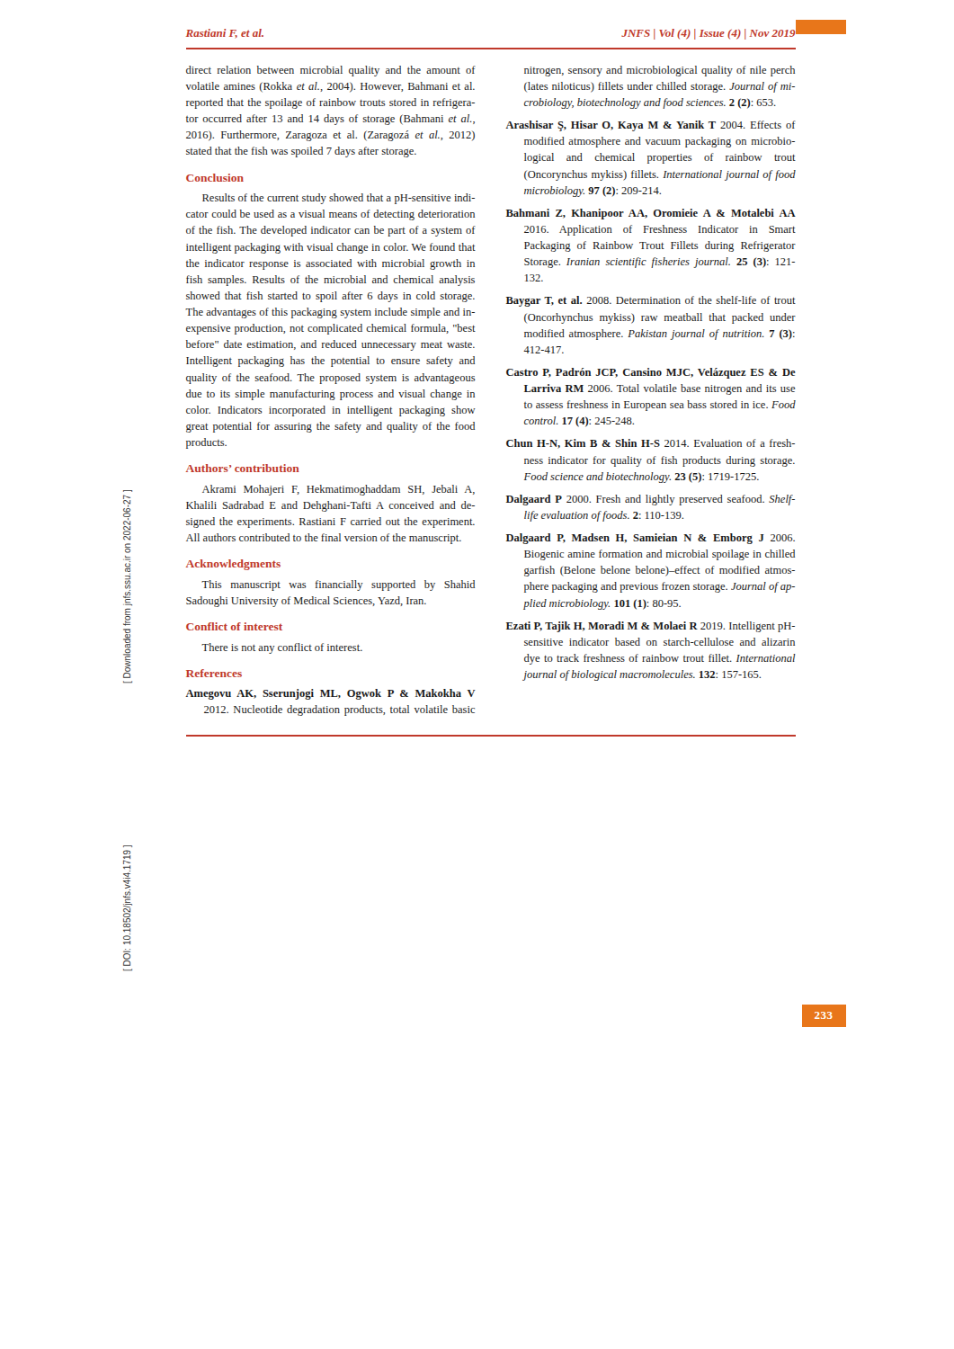Rastiani F, et al.
JNFS | Vol (4) | Issue (4) | Nov 2019
[ DOI: 10.18502/jnfs.v4i4.1719 ]
[ Downloaded from jnfs.ssu.ac.ir on 2022-06-27 ]
direct relation between microbial quality and the amount of volatile amines (Rokka et al., 2004). However, Bahmani et al. reported that the spoilage of rainbow trouts stored in refrigerator occurred after 13 and 14 days of storage (Bahmani et al., 2016). Furthermore, Zaragoza et al. (Zaragozá et al., 2012) stated that the fish was spoiled 7 days after storage.
Conclusion
Results of the current study showed that a pH-sensitive indicator could be used as a visual means of detecting deterioration of the fish. The developed indicator can be part of a system of intelligent packaging with visual change in color. We found that the indicator response is associated with microbial growth in fish samples. Results of the microbial and chemical analysis showed that fish started to spoil after 6 days in cold storage. The advantages of this packaging system include simple and inexpensive production, not complicated chemical formula, "best before" date estimation, and reduced unnecessary meat waste. Intelligent packaging has the potential to ensure safety and quality of the seafood. The proposed system is advantageous due to its simple manufacturing process and visual change in color. Indicators incorporated in intelligent packaging show great potential for assuring the safety and quality of the food products.
Authors’ contribution
Akrami Mohajeri F, Hekmatimoghaddam SH, Jebali A, Khalili Sadrabad E and Dehghani-Tafti A conceived and designed the experiments. Rastiani F carried out the experiment. All authors contributed to the final version of the manuscript.
Acknowledgments
This manuscript was financially supported by Shahid Sadoughi University of Medical Sciences, Yazd, Iran.
Conflict of interest
There is not any conflict of interest.
References
Amegovu AK, Sserunjogi ML, Ogwok P & Makokha V 2012. Nucleotide degradation products, total volatile basic nitrogen, sensory and microbiological quality of nile perch (lates niloticus) fillets under chilled storage. Journal of microbiology, biotechnology and food sciences. 2 (2): 653.
Arashisar Ş, Hisar O, Kaya M & Yanik T 2004. Effects of modified atmosphere and vacuum packaging on microbiological and chemical properties of rainbow trout (Oncorynchus mykiss) fillets. International journal of food microbiology. 97 (2): 209-214.
Bahmani Z, Khanipoor AA, Oromieie A & Motalebi AA 2016. Application of Freshness Indicator in Smart Packaging of Rainbow Trout Fillets during Refrigerator Storage. Iranian scientific fisheries journal. 25 (3): 121-132.
Baygar T, et al. 2008. Determination of the shelf-life of trout (Oncorhynchus mykiss) raw meatball that packed under modified atmosphere. Pakistan journal of nutrition. 7 (3): 412-417.
Castro P, Padrón JCP, Cansino MJC, Velázquez ES & De Larriva RM 2006. Total volatile base nitrogen and its use to assess freshness in European sea bass stored in ice. Food control. 17 (4): 245-248.
Chun H-N, Kim B & Shin H-S 2014. Evaluation of a freshness indicator for quality of fish products during storage. Food science and biotechnology. 23 (5): 1719-1725.
Dalgaard P 2000. Fresh and lightly preserved seafood. Shelf-life evaluation of foods. 2: 110-139.
Dalgaard P, Madsen H, Samieian N & Emborg J 2006. Biogenic amine formation and microbial spoilage in chilled garfish (Belone belone belone)–effect of modified atmosphere packaging and previous frozen storage. Journal of applied microbiology. 101 (1): 80-95.
Ezati P, Tajik H, Moradi M & Molaei R 2019. Intelligent pH-sensitive indicator based on starch-cellulose and alizarin dye to track freshness of rainbow trout fillet. International journal of biological macromolecules. 132: 157-165.
233